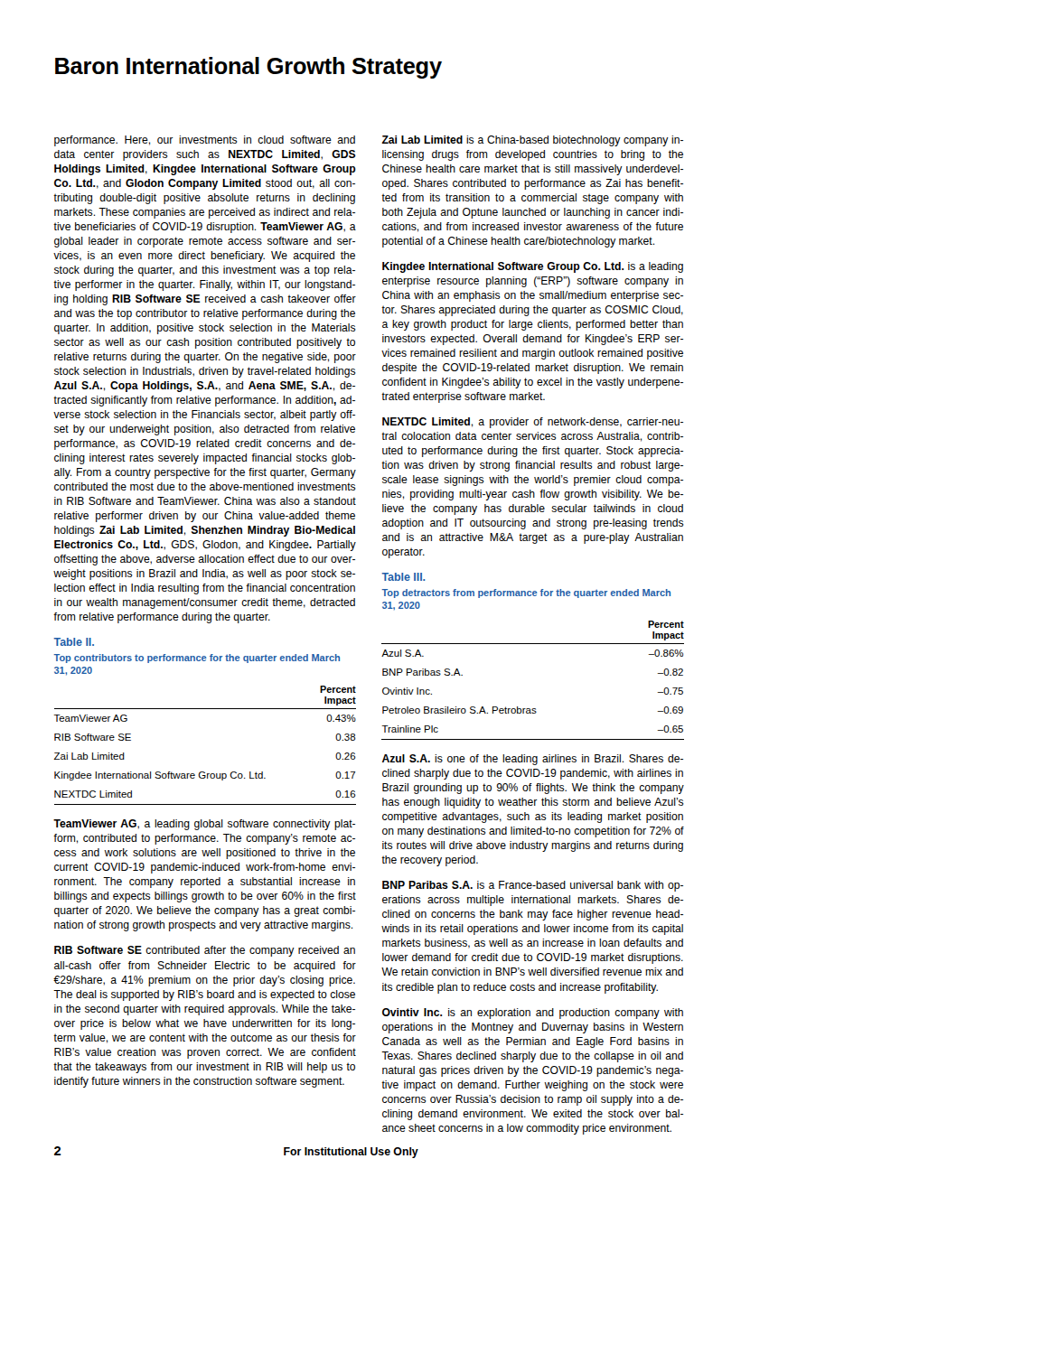Baron International Growth Strategy
performance. Here, our investments in cloud software and data center providers such as NEXTDC Limited, GDS Holdings Limited, Kingdee International Software Group Co. Ltd., and Glodon Company Limited stood out, all contributing double-digit positive absolute returns in declining markets. These companies are perceived as indirect and relative beneficiaries of COVID-19 disruption. TeamViewer AG, a global leader in corporate remote access software and services, is an even more direct beneficiary. We acquired the stock during the quarter, and this investment was a top relative performer in the quarter. Finally, within IT, our longstanding holding RIB Software SE received a cash takeover offer and was the top contributor to relative performance during the quarter. In addition, positive stock selection in the Materials sector as well as our cash position contributed positively to relative returns during the quarter. On the negative side, poor stock selection in Industrials, driven by travel-related holdings Azul S.A., Copa Holdings, S.A., and Aena SME, S.A., detracted significantly from relative performance. In addition, adverse stock selection in the Financials sector, albeit partly offset by our underweight position, also detracted from relative performance, as COVID-19 related credit concerns and declining interest rates severely impacted financial stocks globally. From a country perspective for the first quarter, Germany contributed the most due to the above-mentioned investments in RIB Software and TeamViewer. China was also a standout relative performer driven by our China value-added theme holdings Zai Lab Limited, Shenzhen Mindray Bio-Medical Electronics Co., Ltd., GDS, Glodon, and Kingdee. Partially offsetting the above, adverse allocation effect due to our overweight positions in Brazil and India, as well as poor stock selection effect in India resulting from the financial concentration in our wealth management/consumer credit theme, detracted from relative performance during the quarter.
Table II.
Top contributors to performance for the quarter ended March 31, 2020
| | Percent Impact |
| --- | --- |
| TeamViewer AG | 0.43% |
| RIB Software SE | 0.38 |
| Zai Lab Limited | 0.26 |
| Kingdee International Software Group Co. Ltd. | 0.17 |
| NEXTDC Limited | 0.16 |
TeamViewer AG, a leading global software connectivity platform, contributed to performance. The company’s remote access and work solutions are well positioned to thrive in the current COVID-19 pandemic-induced work-from-home environment. The company reported a substantial increase in billings and expects billings growth to be over 60% in the first quarter of 2020. We believe the company has a great combination of strong growth prospects and very attractive margins.
RIB Software SE contributed after the company received an all-cash offer from Schneider Electric to be acquired for €29/share, a 41% premium on the prior day’s closing price. The deal is supported by RIB’s board and is expected to close in the second quarter with required approvals. While the takeover price is below what we have underwritten for its long-term value, we are content with the outcome as our thesis for RIB’s value creation was proven correct. We are confident that the takeaways from our investment in RIB will help us to identify future winners in the construction software segment.
Zai Lab Limited is a China-based biotechnology company in-licensing drugs from developed countries to bring to the Chinese health care market that is still massively underdeveloped. Shares contributed to performance as Zai has benefitted from its transition to a commercial stage company with both Zejula and Optune launched or launching in cancer indications, and from increased investor awareness of the future potential of a Chinese health care/biotechnology market.
Kingdee International Software Group Co. Ltd. is a leading enterprise resource planning (“ERP”) software company in China with an emphasis on the small/medium enterprise sector. Shares appreciated during the quarter as COSMIC Cloud, a key growth product for large clients, performed better than investors expected. Overall demand for Kingdee’s ERP services remained resilient and margin outlook remained positive despite the COVID-19-related market disruption. We remain confident in Kingdee’s ability to excel in the vastly underpenetrated enterprise software market.
NEXTDC Limited, a provider of network-dense, carrier-neutral colocation data center services across Australia, contributed to performance during the first quarter. Stock appreciation was driven by strong financial results and robust large-scale lease signings with the world’s premier cloud companies, providing multi-year cash flow growth visibility. We believe the company has durable secular tailwinds in cloud adoption and IT outsourcing and strong pre-leasing trends and is an attractive M&A target as a pure-play Australian operator.
Table III.
Top detractors from performance for the quarter ended March 31, 2020
| | Percent Impact |
| --- | --- |
| Azul S.A. | –0.86% |
| BNP Paribas S.A. | –0.82 |
| Ovintiv Inc. | –0.75 |
| Petroleo Brasileiro S.A. Petrobras | –0.69 |
| Trainline Plc | –0.65 |
Azul S.A. is one of the leading airlines in Brazil. Shares declined sharply due to the COVID-19 pandemic, with airlines in Brazil grounding up to 90% of flights. We think the company has enough liquidity to weather this storm and believe Azul’s competitive advantages, such as its leading market position on many destinations and limited-to-no competition for 72% of its routes will drive above industry margins and returns during the recovery period.
BNP Paribas S.A. is a France-based universal bank with operations across multiple international markets. Shares declined on concerns the bank may face higher revenue headwinds in its retail operations and lower income from its capital markets business, as well as an increase in loan defaults and lower demand for credit due to COVID-19 market disruptions. We retain conviction in BNP’s well diversified revenue mix and its credible plan to reduce costs and increase profitability.
Ovintiv Inc. is an exploration and production company with operations in the Montney and Duvernay basins in Western Canada as well as the Permian and Eagle Ford basins in Texas. Shares declined sharply due to the collapse in oil and natural gas prices driven by the COVID-19 pandemic’s negative impact on demand. Further weighing on the stock were concerns over Russia’s decision to ramp oil supply into a declining demand environment. We exited the stock over balance sheet concerns in a low commodity price environment.
2
For Institutional Use Only